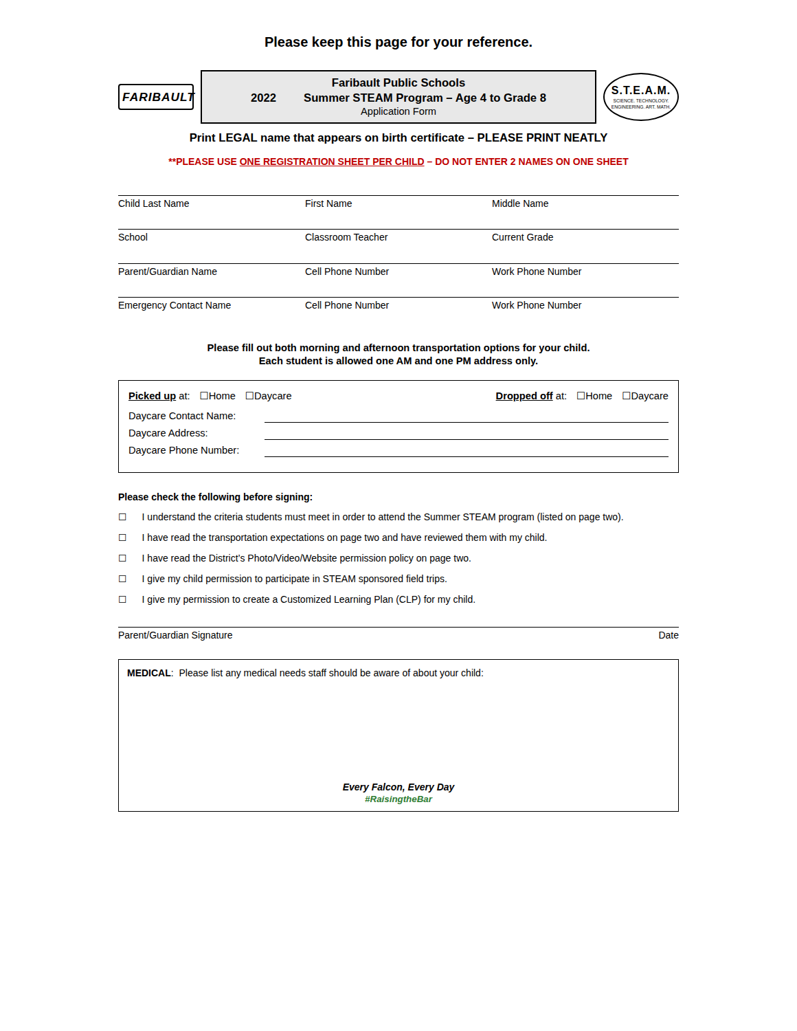Please keep this page for your reference.
FARIBAULT
Faribault Public Schools
2022 Summer STEAM Program – Age 4 to Grade 8
Application Form
S.T.E.A.M.SCIENCE. TECHNOLOGY. ENGINEERING. ART. MATH.
Print LEGAL name that appears on birth certificate – PLEASE PRINT NEATLY
**PLEASE USE ONE REGISTRATION SHEET PER CHILD – DO NOT ENTER 2 NAMES ON ONE SHEET
| Child Last Name | First Name | Middle Name |
| School | Classroom Teacher | Current Grade |
| Parent/Guardian Name | Cell Phone Number | Work Phone Number |
| Emergency Contact Name | Cell Phone Number | Work Phone Number |
Please fill out both morning and afternoon transportation options for your child.
Each student is allowed one AM and one PM address only.
Picked up at: ☐Home ☐Daycare
Dropped off at: ☐Home ☐Daycare
Daycare Contact Name:
Daycare Address:
Daycare Phone Number:
Please check the following before signing:
☐I understand the criteria students must meet in order to attend the Summer STEAM program (listed on page two).
☐I have read the transportation expectations on page two and have reviewed them with my child.
☐I have read the District’s Photo/Video/Website permission policy on page two.
☐I give my child permission to participate in STEAM sponsored field trips.
☐I give my permission to create a Customized Learning Plan (CLP) for my child.
Parent/Guardian Signature Date
MEDICAL: Please list any medical needs staff should be aware of about your child:
Every Falcon, Every Day
#RaisingtheBar